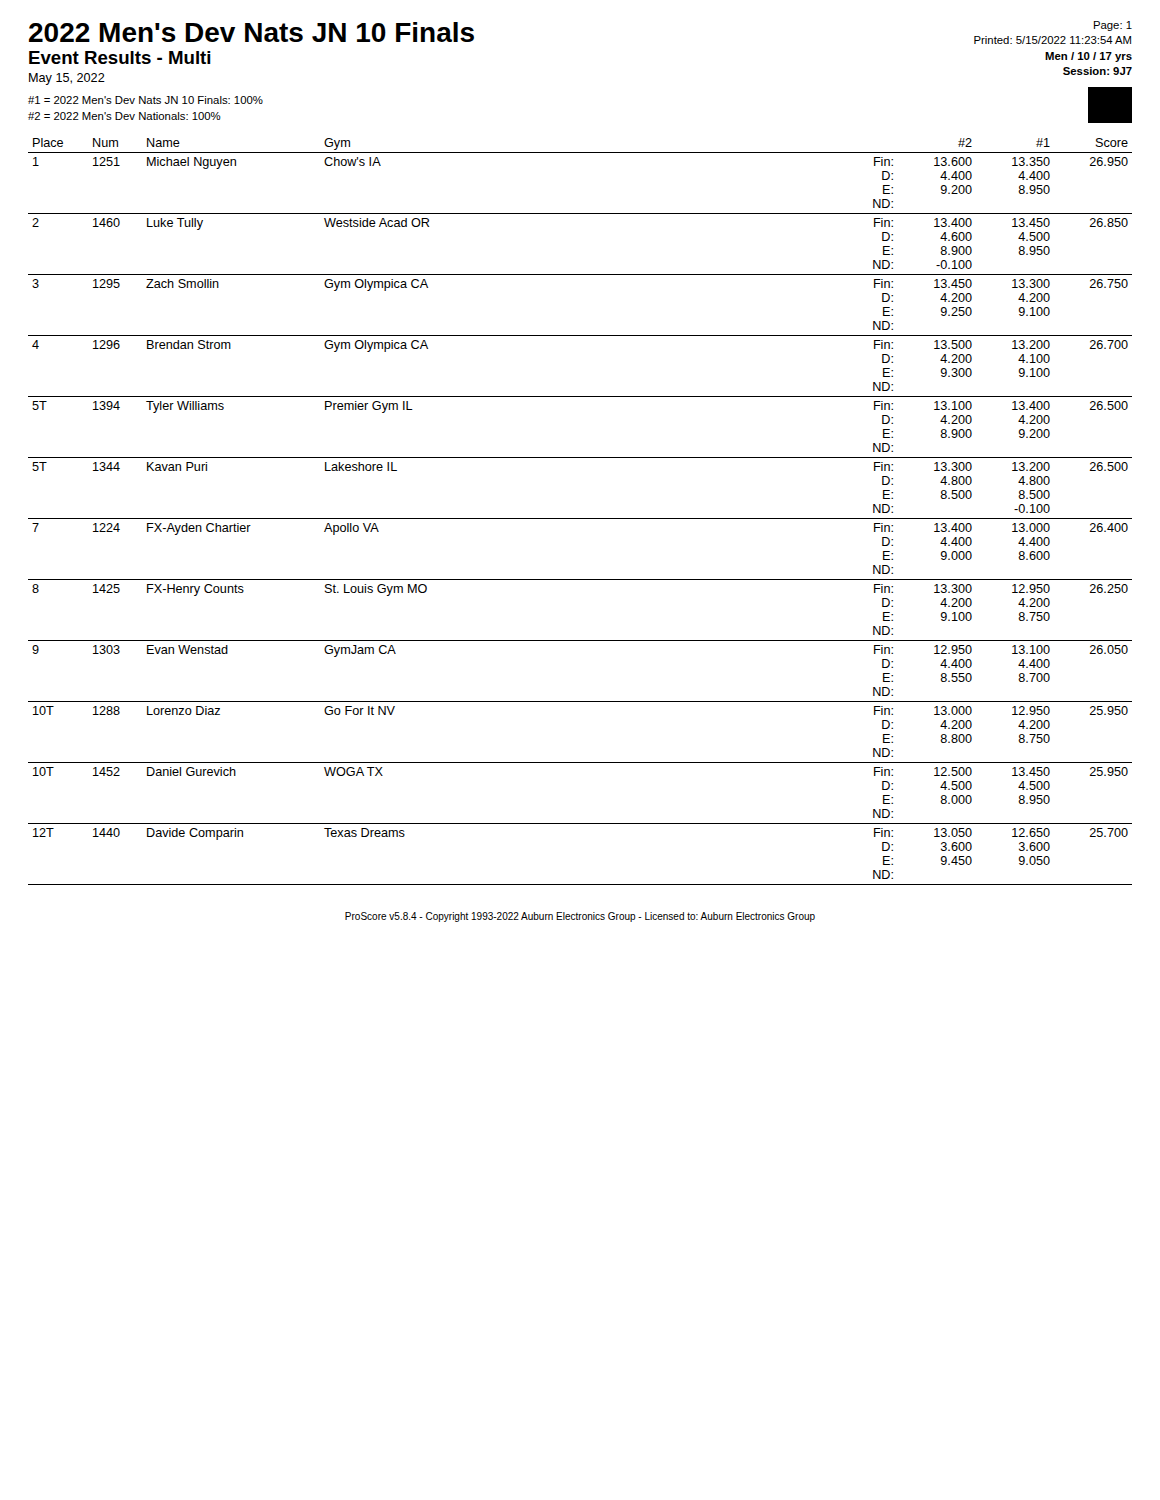Page: 1
Printed: 5/15/2022 11:23:54 AM
Men / 10 / 17 yrs
Session: 9J7
2022 Men's Dev Nats JN 10 Finals
Event Results - Multi
May 15, 2022
#1 = 2022 Men's Dev Nats JN 10 Finals: 100%
#2 = 2022 Men's Dev Nationals: 100%
| Place | Num | Name | Gym | | #2 | #1 | Score |
| --- | --- | --- | --- | --- | --- | --- | --- |
| 1 | 1251 | Michael Nguyen | Chow's IA | Fin: | 13.600 | 13.350 | 26.950 |
| | | | | D: | 4.400 | 4.400 | |
| | | | | E: | 9.200 | 8.950 | |
| | | | | ND: | | | |
| 2 | 1460 | Luke Tully | Westside Acad OR | Fin: | 13.400 | 13.450 | 26.850 |
| | | | | D: | 4.600 | 4.500 | |
| | | | | E: | 8.900 | 8.950 | |
| | | | | ND: | -0.100 | | |
| 3 | 1295 | Zach Smollin | Gym Olympica CA | Fin: | 13.450 | 13.300 | 26.750 |
| | | | | D: | 4.200 | 4.200 | |
| | | | | E: | 9.250 | 9.100 | |
| | | | | ND: | | | |
| 4 | 1296 | Brendan Strom | Gym Olympica CA | Fin: | 13.500 | 13.200 | 26.700 |
| | | | | D: | 4.200 | 4.100 | |
| | | | | E: | 9.300 | 9.100 | |
| | | | | ND: | | | |
| 5T | 1394 | Tyler Williams | Premier Gym IL | Fin: | 13.100 | 13.400 | 26.500 |
| | | | | D: | 4.200 | 4.200 | |
| | | | | E: | 8.900 | 9.200 | |
| | | | | ND: | | | |
| 5T | 1344 | Kavan Puri | Lakeshore IL | Fin: | 13.300 | 13.200 | 26.500 |
| | | | | D: | 4.800 | 4.800 | |
| | | | | E: | 8.500 | 8.500 | |
| | | | | ND: | | -0.100 | |
| 7 | 1224 | FX-Ayden Chartier | Apollo VA | Fin: | 13.400 | 13.000 | 26.400 |
| | | | | D: | 4.400 | 4.400 | |
| | | | | E: | 9.000 | 8.600 | |
| | | | | ND: | | | |
| 8 | 1425 | FX-Henry Counts | St. Louis Gym MO | Fin: | 13.300 | 12.950 | 26.250 |
| | | | | D: | 4.200 | 4.200 | |
| | | | | E: | 9.100 | 8.750 | |
| | | | | ND: | | | |
| 9 | 1303 | Evan Wenstad | GymJam CA | Fin: | 12.950 | 13.100 | 26.050 |
| | | | | D: | 4.400 | 4.400 | |
| | | | | E: | 8.550 | 8.700 | |
| | | | | ND: | | | |
| 10T | 1288 | Lorenzo Diaz | Go For It NV | Fin: | 13.000 | 12.950 | 25.950 |
| | | | | D: | 4.200 | 4.200 | |
| | | | | E: | 8.800 | 8.750 | |
| | | | | ND: | | | |
| 10T | 1452 | Daniel Gurevich | WOGA TX | Fin: | 12.500 | 13.450 | 25.950 |
| | | | | D: | 4.500 | 4.500 | |
| | | | | E: | 8.000 | 8.950 | |
| | | | | ND: | | | |
| 12T | 1440 | Davide Comparin | Texas Dreams | Fin: | 13.050 | 12.650 | 25.700 |
| | | | | D: | 3.600 | 3.600 | |
| | | | | E: | 9.450 | 9.050 | |
| | | | | ND: | | | |
ProScore v5.8.4 - Copyright 1993-2022 Auburn Electronics Group - Licensed to: Auburn Electronics Group